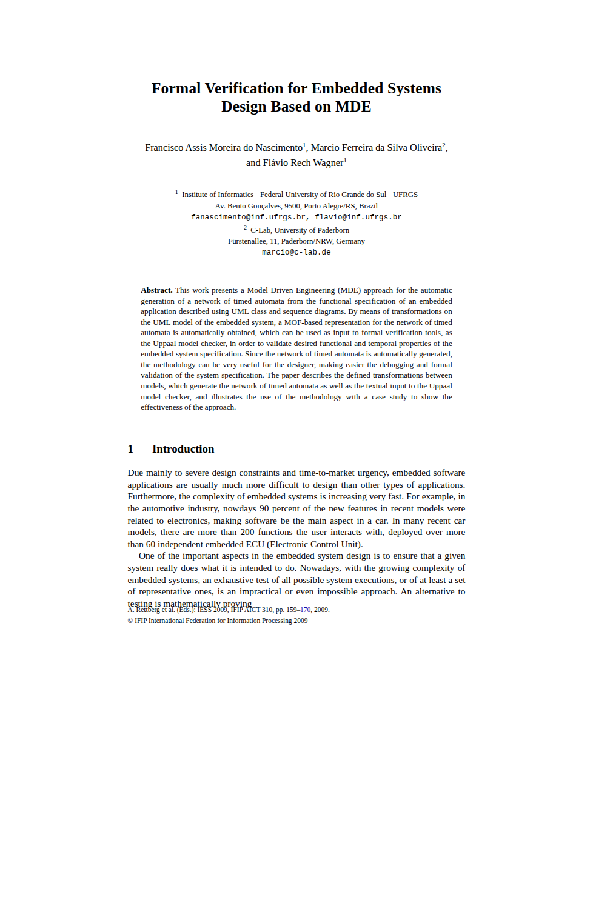Formal Verification for Embedded Systems
Design Based on MDE
Francisco Assis Moreira do Nascimento1, Marcio Ferreira da Silva Oliveira2,
and Flávio Rech Wagner1
1 Institute of Informatics - Federal University of Rio Grande do Sul - UFRGS
Av. Bento Gonçalves, 9500, Porto Alegre/RS, Brazil
fanascimento@inf.ufrgs.br, flavio@inf.ufrgs.br
2 C-Lab, University of Paderborn
Fürstenallee, 11, Paderborn/NRW, Germany
marcio@c-lab.de
Abstract. This work presents a Model Driven Engineering (MDE) approach for the automatic generation of a network of timed automata from the functional specification of an embedded application described using UML class and sequence diagrams. By means of transformations on the UML model of the embedded system, a MOF-based representation for the network of timed automata is automatically obtained, which can be used as input to formal verification tools, as the Uppaal model checker, in order to validate desired functional and temporal properties of the embedded system specification. Since the network of timed automata is automatically generated, the methodology can be very useful for the designer, making easier the debugging and formal validation of the system specification. The paper describes the defined transformations between models, which generate the network of timed automata as well as the textual input to the Uppaal model checker, and illustrates the use of the methodology with a case study to show the effectiveness of the approach.
1 Introduction
Due mainly to severe design constraints and time-to-market urgency, embedded software applications are usually much more difficult to design than other types of applications. Furthermore, the complexity of embedded systems is increasing very fast. For example, in the automotive industry, nowdays 90 percent of the new features in recent models were related to electronics, making software be the main aspect in a car. In many recent car models, there are more than 200 functions the user interacts with, deployed over more than 60 independent embedded ECU (Electronic Control Unit).
One of the important aspects in the embedded system design is to ensure that a given system really does what it is intended to do. Nowadays, with the growing complexity of embedded systems, an exhaustive test of all possible system executions, or of at least a set of representative ones, is an impractical or even impossible approach. An alternative to testing is mathematically proving
A. Rettberg et al. (Eds.): IESS 2009, IFIP AICT 310, pp. 159–170, 2009.
© IFIP International Federation for Information Processing 2009